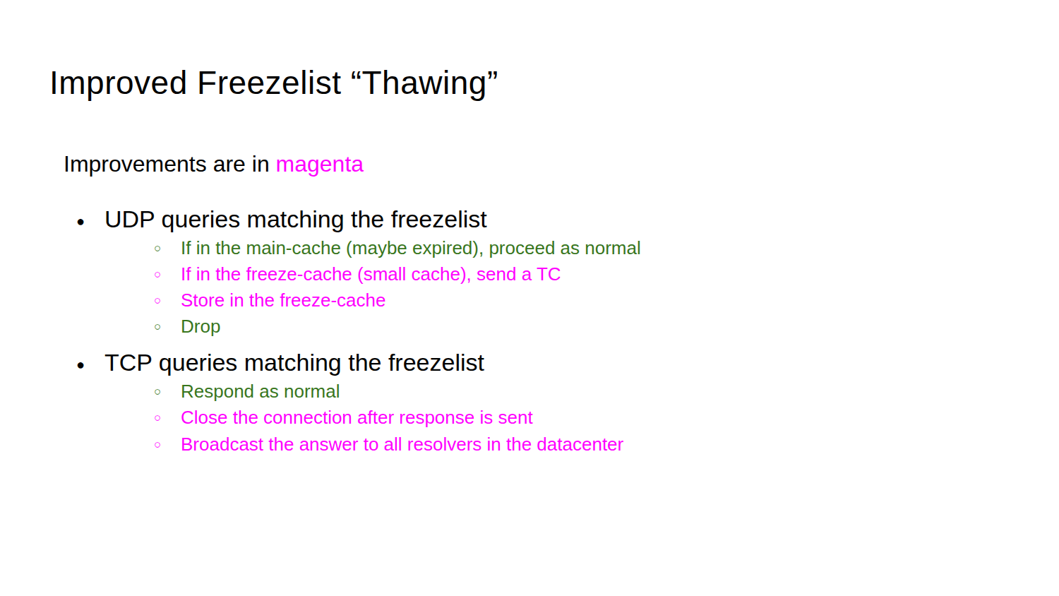Improved Freezelist “Thawing”
Improvements are in magenta
UDP queries matching the freezelist
If in the main-cache (maybe expired), proceed as normal
If in the freeze-cache (small cache), send a TC
Store in the freeze-cache
Drop
TCP queries matching the freezelist
Respond as normal
Close the connection after response is sent
Broadcast the answer to all resolvers in the datacenter